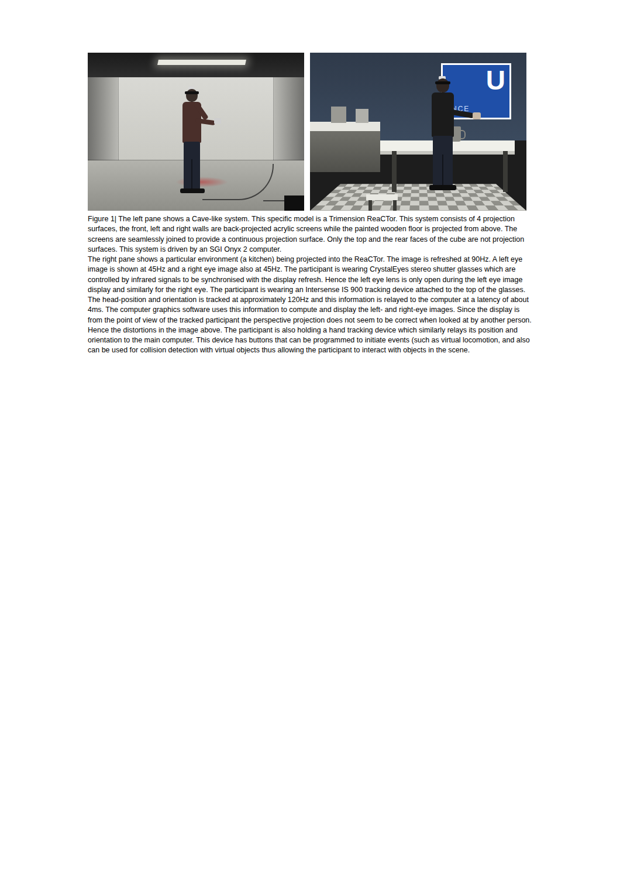U ENCE
Figure 1| The left pane shows a Cave-like system. This specific model is a Trimension ReaCTor. This system consists of 4 projection surfaces, the front, left and right walls are back-projected acrylic screens while the painted wooden floor is projected from above. The screens are seamlessly joined to provide a continuous projection surface. Only the top and the rear faces of the cube are not projection surfaces. This system is driven by an SGI Onyx 2 computer.
The right pane shows a particular environment (a kitchen) being projected into the ReaCTor. The image is refreshed at 90Hz. A left eye image is shown at 45Hz and a right eye image also at 45Hz. The participant is wearing CrystalEyes stereo shutter glasses which are controlled by infrared signals to be synchronised with the display refresh. Hence the left eye lens is only open during the left eye image display and similarly for the right eye. The participant is wearing an Intersense IS 900 tracking device attached to the top of the glasses. The head-position and orientation is tracked at approximately 120Hz and this information is relayed to the computer at a latency of about 4ms. The computer graphics software uses this information to compute and display the left- and right-eye images. Since the display is from the point of view of the tracked participant the perspective projection does not seem to be correct when looked at by another person. Hence the distortions in the image above. The participant is also holding a hand tracking device which similarly relays its position and orientation to the main computer. This device has buttons that can be programmed to initiate events (such as virtual locomotion, and also can be used for collision detection with virtual objects thus allowing the participant to interact with objects in the scene.